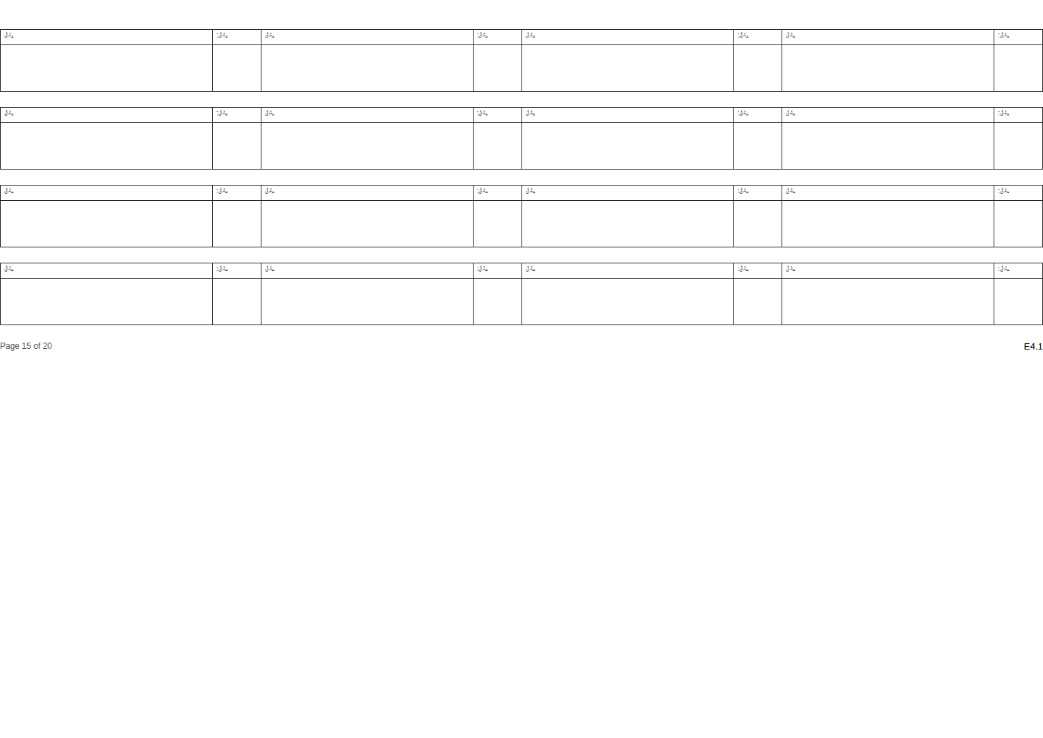| ﯩﯭﯹ: | ﯩﯭﯹ | ﯩﯭﯹ: | ﯩﯭﯹ | ﯩﯭﯹ: | ﯩﯭﯹ | ﯩﯭﯹ: | ﯩﯭﯹ |
| ﯩﯭﯹ: | ﯩﯭﯹ | ﯩﯭﯹ: | ﯩﯭﯹ | ﯩﯭﯹ: | ﯩﯭﯹ | ﯩﯭﯹ: | ﯩﯭﯹ |
| ﯩﯭﯹ: | ﯩﯭﯹ | ﯩﯭﯹ: | ﯩﯭﯹ | ﯩﯭﯹ: | ﯩﯭﯹ | ﯩﯭﯹ: | ﯩﯭﯹ |
| ﯩﯭﯹ: | ﯩﯭﯹ | ﯩﯭﯹ: | ﯩﯭﯹ | ﯩﯭﯹ: | ﯩﯭﯹ | ﯩﯭﯹ: | ﯩﯭﯹ |
Page 15 of 20 E4.1